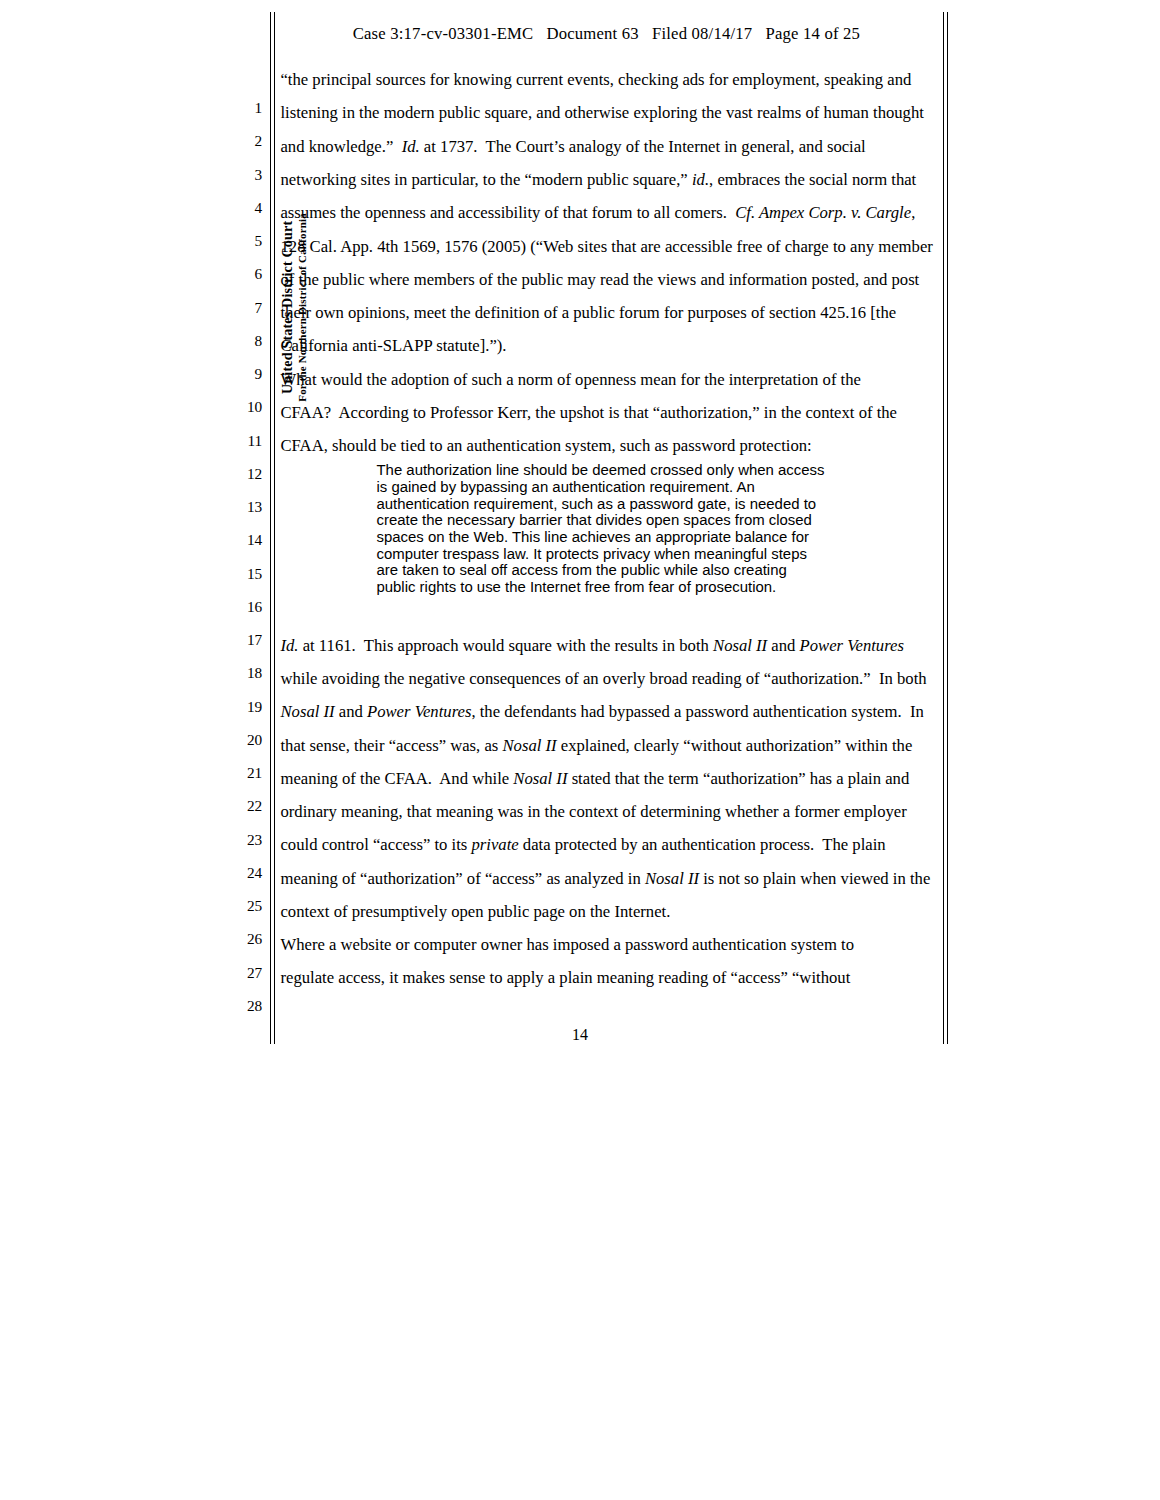Case 3:17-cv-03301-EMC Document 63 Filed 08/14/17 Page 14 of 25
United States District Court For the Northern District of California
1
2
3
4
5
6
7
8
9
10
11
12
13
14
15
16
17
18
19
20
21
22
23
24
25
26
27
28
“the principal sources for knowing current events, checking ads for employment, speaking and
listening in the modern public square, and otherwise exploring the vast realms of human thought
and knowledge.” Id. at 1737. The Court’s analogy of the Internet in general, and social
networking sites in particular, to the “modern public square,” id., embraces the social norm that
assumes the openness and accessibility of that forum to all comers. Cf. Ampex Corp. v. Cargle,
128 Cal. App. 4th 1569, 1576 (2005) (“Web sites that are accessible free of charge to any member
of the public where members of the public may read the views and information posted, and post
their own opinions, meet the definition of a public forum for purposes of section 425.16 [the
California anti-SLAPP statute].”).
What would the adoption of such a norm of openness mean for the interpretation of the
CFAA? According to Professor Kerr, the upshot is that “authorization,” in the context of the
CFAA, should be tied to an authentication system, such as password protection:
The authorization line should be deemed crossed only when access
is gained by bypassing an authentication requirement. An
authentication requirement, such as a password gate, is needed to
create the necessary barrier that divides open spaces from closed
spaces on the Web. This line achieves an appropriate balance for
computer trespass law. It protects privacy when meaningful steps
are taken to seal off access from the public while also creating
public rights to use the Internet free from fear of prosecution.
Id. at 1161. This approach would square with the results in both Nosal II and Power Ventures
while avoiding the negative consequences of an overly broad reading of “authorization.” In both
Nosal II and Power Ventures, the defendants had bypassed a password authentication system. In
that sense, their “access” was, as Nosal II explained, clearly “without authorization” within the
meaning of the CFAA. And while Nosal II stated that the term “authorization” has a plain and
ordinary meaning, that meaning was in the context of determining whether a former employer
could control “access” to its private data protected by an authentication process. The plain
meaning of “authorization” of “access” as analyzed in Nosal II is not so plain when viewed in the
context of presumptively open public page on the Internet.
Where a website or computer owner has imposed a password authentication system to
regulate access, it makes sense to apply a plain meaning reading of “access” “without
14